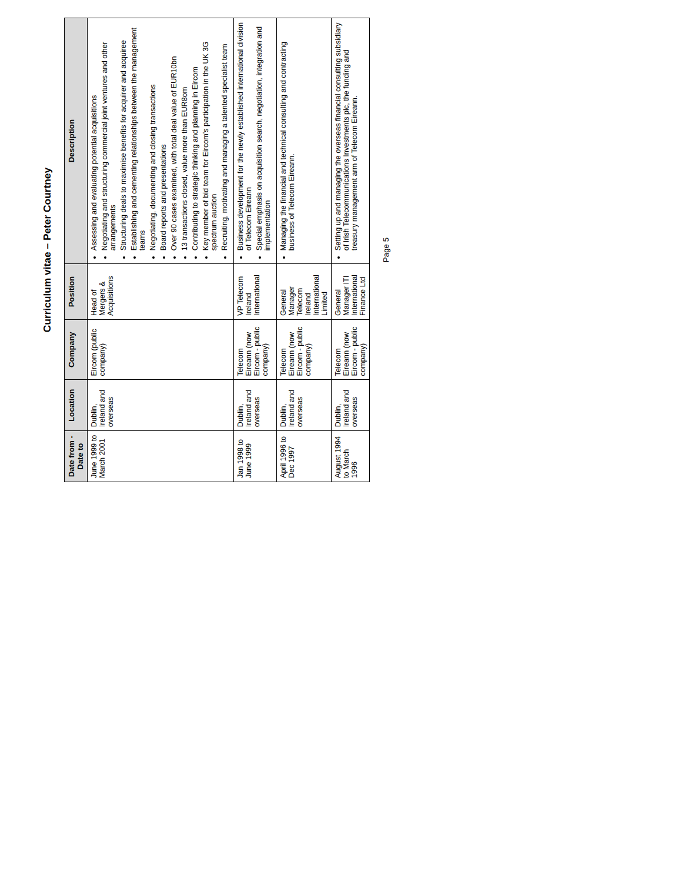Curriculum vitae – Peter Courtney
| Date from - Date to | Location | Company | Position | Description |
| --- | --- | --- | --- | --- |
| June 1999 to March 2001 | Dublin, Ireland and overseas | Eircom (public company) | Head of Mergers & Acquisitions | Assessing and evaluating potential acquisitions Negotiating and structuring commercial joint ventures and other arrangements Structuring deals to maximise benefits for acquirer and acquiree Establishing and cementing relationships between the management teams Negotiating, documenting and closing transactions Board reports and presentations Over 90 cases examined, with total deal value of EUR10bn 13 transactions closed, value more than EUR8om Contributing to strategic thinking and planning in Eircom Key member of bid team for Eircom's participation in the UK 3G spectrum auction Recruiting, motivating and managing a talented specialist team |
| Jan 1998 to June 1999 | Dublin, Ireland and overseas | Telecom Eireann (now Eircom - public company) | VP Telecom Ireland International | Business development for the newly established international division of Telecom Eireann Special emphasis on acquisition search, negotiation, integration and implementation |
| April 1996 to Dec 1997 | Dublin, Ireland and overseas | Telecom Eireann (now Eircom - public company) | General Manager Telecom Ireland International Limited | Managing the financial and technical consulting and contracting business of Telecom Eireann. |
| August 1994 to March 1996 | Dublin, Ireland and overseas | Telecom Eireann (now Eircom - public company) | General Manager ITI International Finance Ltd | Setting up and managing the overseas financial consulting subsidiary of Irish Telecommunications Investments plc, the funding and treasury management arm of Telecom Eireann. |
Page 5